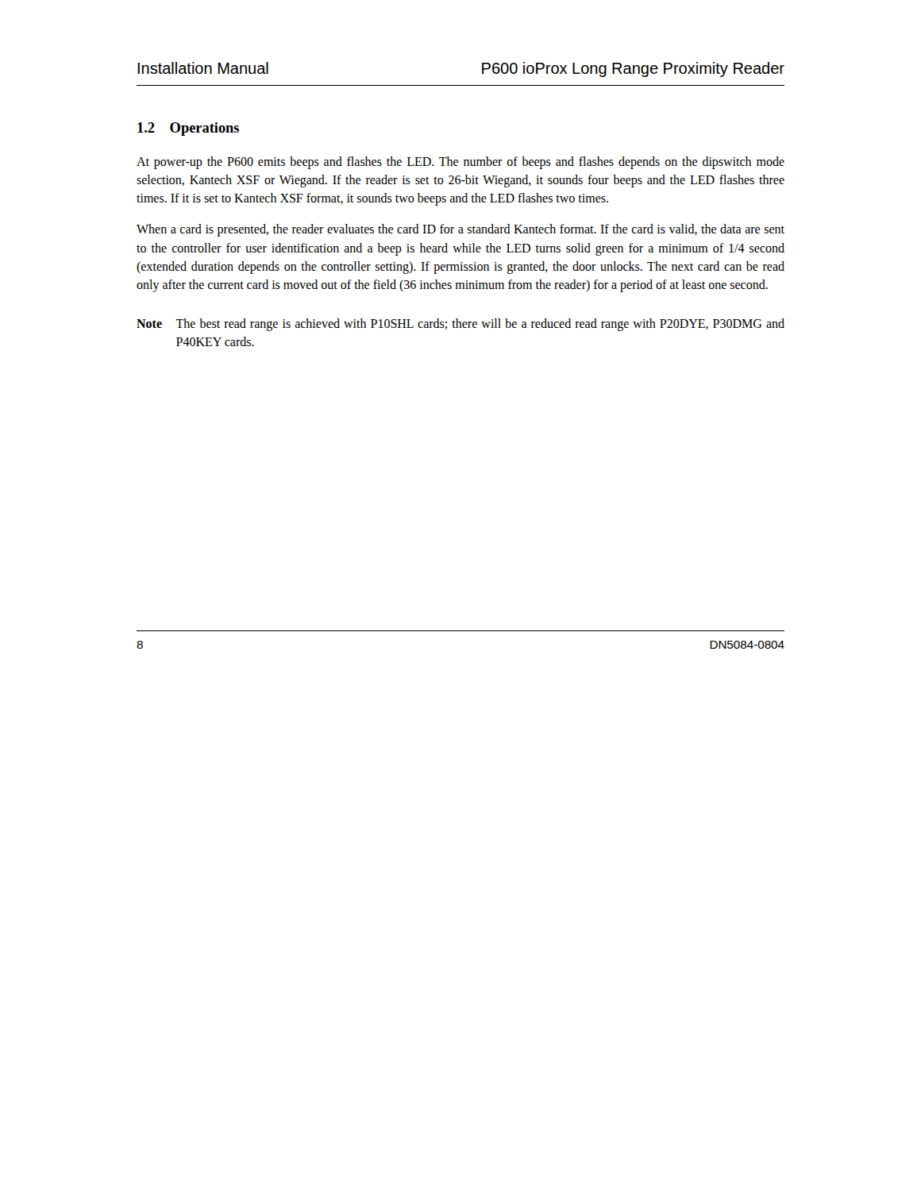Installation Manual P600 ioProx Long Range Proximity Reader
1.2 Operations
At power-up the P600 emits beeps and flashes the LED. The number of beeps and flashes depends on the dipswitch mode selection, Kantech XSF or Wiegand. If the reader is set to 26-bit Wiegand, it sounds four beeps and the LED flashes three times. If it is set to Kantech XSF format, it sounds two beeps and the LED flashes two times.
When a card is presented, the reader evaluates the card ID for a standard Kantech format. If the card is valid, the data are sent to the controller for user identification and a beep is heard while the LED turns solid green for a minimum of 1/4 second (extended duration depends on the controller setting). If permission is granted, the door unlocks. The next card can be read only after the current card is moved out of the field (36 inches minimum from the reader) for a period of at least one second.
Note The best read range is achieved with P10SHL cards; there will be a reduced read range with P20DYE, P30DMG and P40KEY cards.
8 DN5084-0804